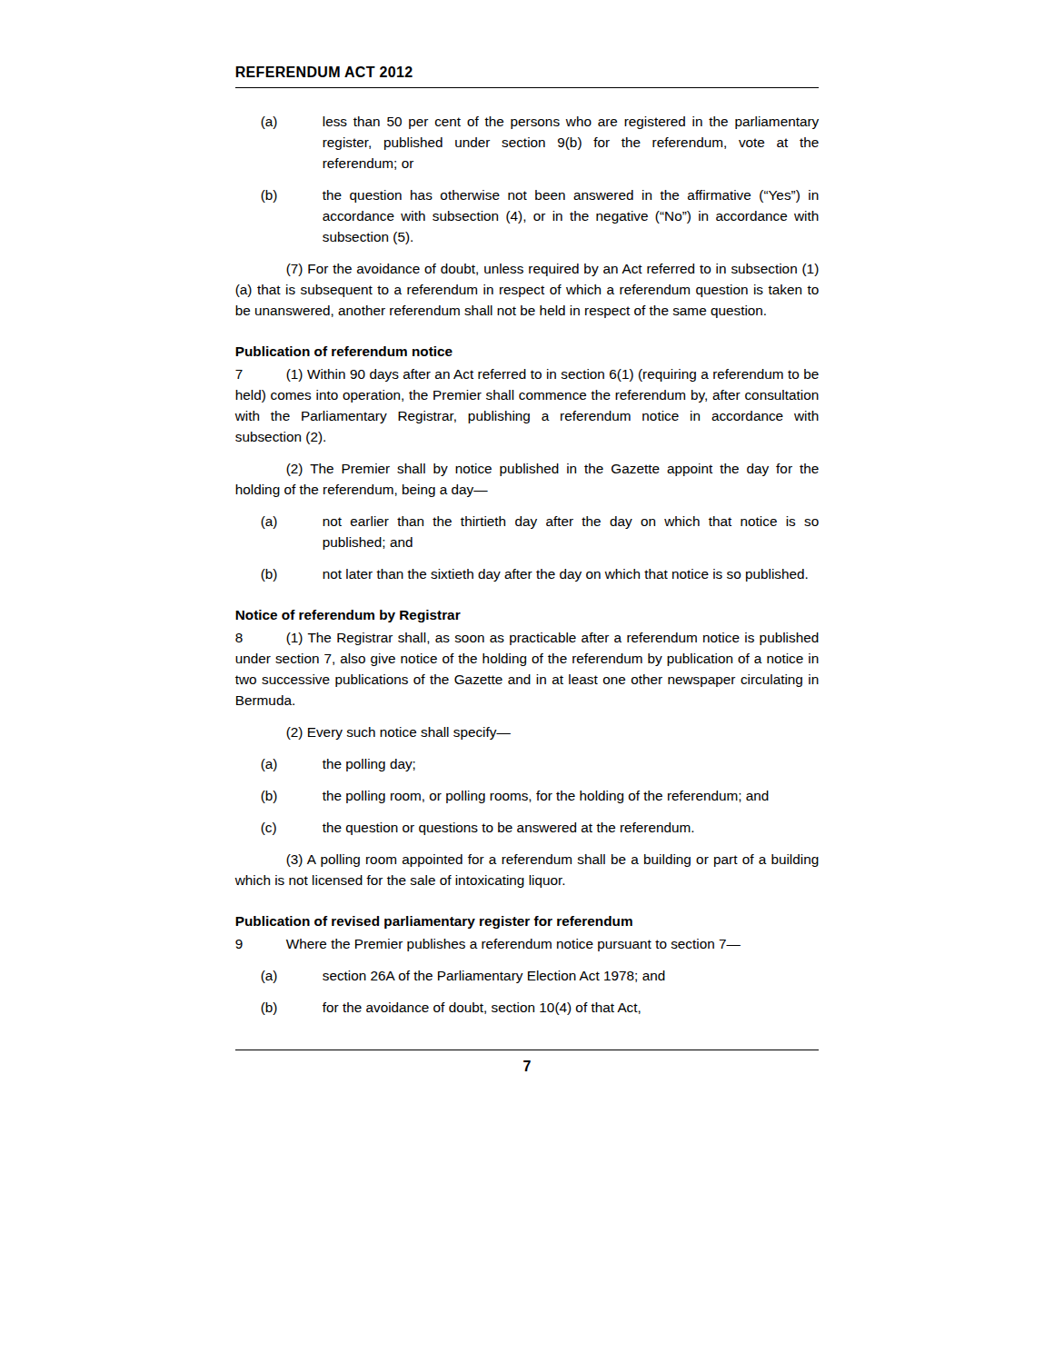REFERENDUM ACT 2012
(a) less than 50 per cent of the persons who are registered in the parliamentary register, published under section 9(b) for the referendum, vote at the referendum; or
(b) the question has otherwise not been answered in the affirmative (“Yes”) in accordance with subsection (4), or in the negative (“No”) in accordance with subsection (5).
(7) For the avoidance of doubt, unless required by an Act referred to in subsection (1)(a) that is subsequent to a referendum in respect of which a referendum question is taken to be unanswered, another referendum shall not be held in respect of the same question.
Publication of referendum notice
7(1) Within 90 days after an Act referred to in section 6(1) (requiring a referendum to be held) comes into operation, the Premier shall commence the referendum by, after consultation with the Parliamentary Registrar, publishing a referendum notice in accordance with subsection (2).
(2) The Premier shall by notice published in the Gazette appoint the day for the holding of the referendum, being a day—
(a) not earlier than the thirtieth day after the day on which that notice is so published; and
(b) not later than the sixtieth day after the day on which that notice is so published.
Notice of referendum by Registrar
8(1) The Registrar shall, as soon as practicable after a referendum notice is published under section 7, also give notice of the holding of the referendum by publication of a notice in two successive publications of the Gazette and in at least one other newspaper circulating in Bermuda.
(2) Every such notice shall specify—
(a) the polling day;
(b) the polling room, or polling rooms, for the holding of the referendum; and
(c) the question or questions to be answered at the referendum.
(3) A polling room appointed for a referendum shall be a building or part of a building which is not licensed for the sale of intoxicating liquor.
Publication of revised parliamentary register for referendum
9 Where the Premier publishes a referendum notice pursuant to section 7—
(a) section 26A of the Parliamentary Election Act 1978; and
(b) for the avoidance of doubt, section 10(4) of that Act,
7